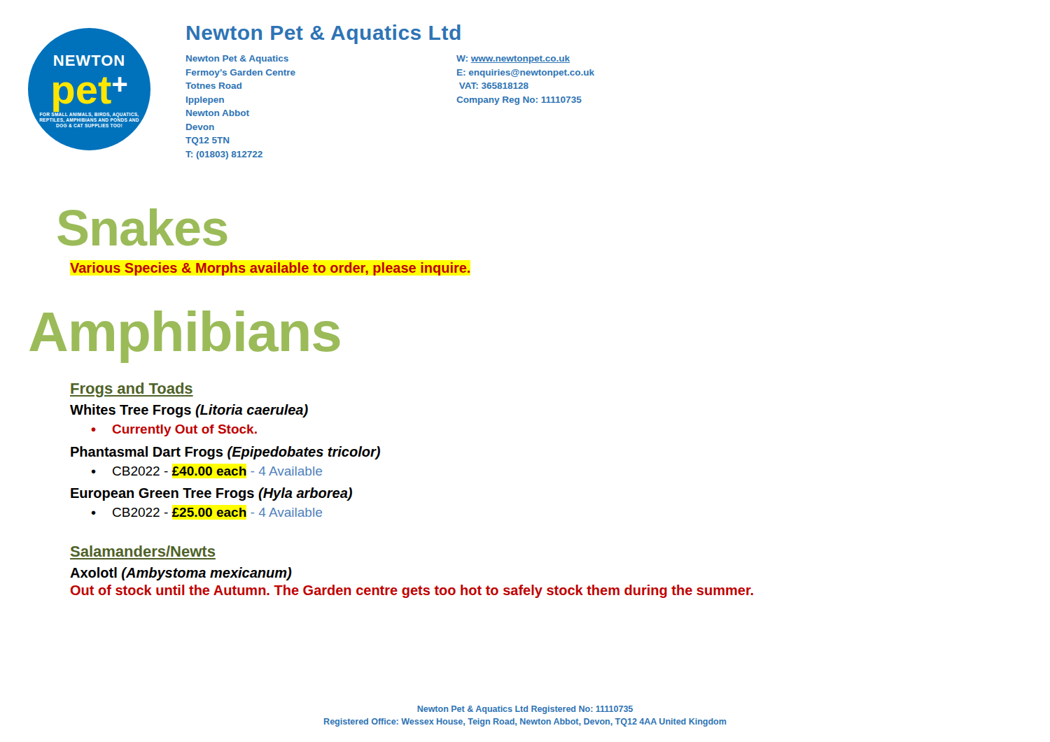NEWTON pet+ For small animals, birds, aquatics, reptiles, amphibians and ponds and dog & cat supplies too!
Newton Pet & Aquatics Ltd
Newton Pet & Aquatics
Fermoy’s Garden Centre
Totnes Road
Ipplepen
Newton Abbot
Devon
TQ12 5TN
T: (01803) 812722
W: www.newtonpet.co.uk
E: enquiries@newtonpet.co.uk
VAT: 365818128
Company Reg No: 11110735
Snakes
Various Species & Morphs available to order, please inquire.
Amphibians
Frogs and Toads
Whites Tree Frogs (Litoria caerulea)
Currently Out of Stock.
Phantasmal Dart Frogs (Epipedobates tricolor)
CB2022 - £40.00 each - 4 Available
European Green Tree Frogs (Hyla arborea)
CB2022 - £25.00 each - 4 Available
Salamanders/Newts
Axolotl (Ambystoma mexicanum)
Out of stock until the Autumn. The Garden centre gets too hot to safely stock them during the summer.
Newton Pet & Aquatics Ltd Registered No: 11110735
Registered Office: Wessex House, Teign Road, Newton Abbot, Devon, TQ12 4AA United Kingdom